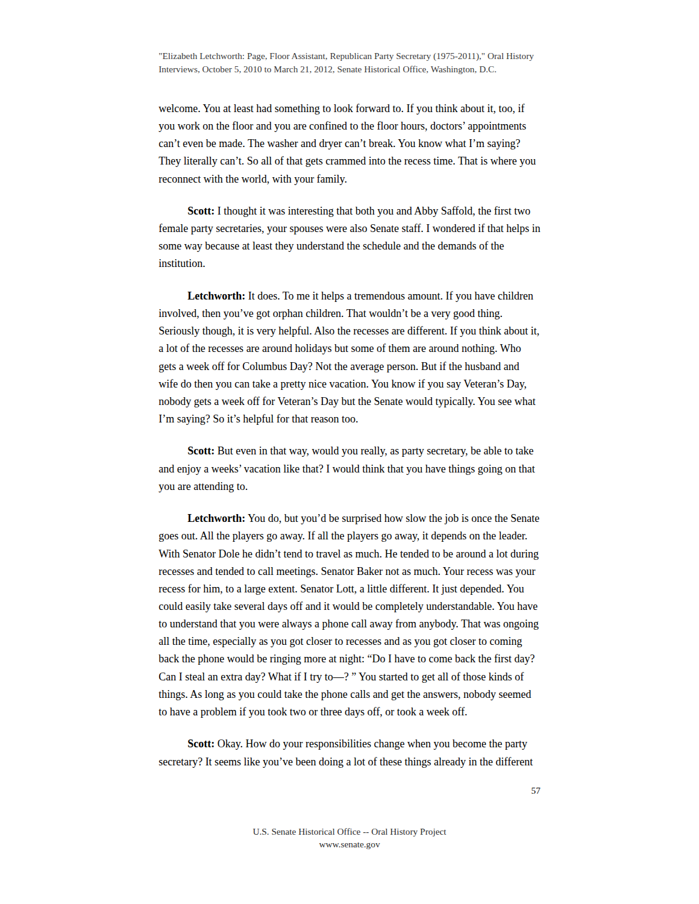"Elizabeth Letchworth: Page, Floor Assistant, Republican Party Secretary (1975-2011)," Oral History Interviews, October 5, 2010 to March 21, 2012, Senate Historical Office, Washington, D.C.
welcome. You at least had something to look forward to. If you think about it, too, if you work on the floor and you are confined to the floor hours, doctors’ appointments can’t even be made. The washer and dryer can’t break. You know what I’m saying? They literally can’t. So all of that gets crammed into the recess time. That is where you reconnect with the world, with your family.
Scott: I thought it was interesting that both you and Abby Saffold, the first two female party secretaries, your spouses were also Senate staff. I wondered if that helps in some way because at least they understand the schedule and the demands of the institution.
Letchworth: It does. To me it helps a tremendous amount. If you have children involved, then you’ve got orphan children. That wouldn’t be a very good thing. Seriously though, it is very helpful. Also the recesses are different. If you think about it, a lot of the recesses are around holidays but some of them are around nothing. Who gets a week off for Columbus Day? Not the average person. But if the husband and wife do then you can take a pretty nice vacation. You know if you say Veteran’s Day, nobody gets a week off for Veteran’s Day but the Senate would typically. You see what I’m saying? So it’s helpful for that reason too.
Scott: But even in that way, would you really, as party secretary, be able to take and enjoy a weeks’ vacation like that? I would think that you have things going on that you are attending to.
Letchworth: You do, but you’d be surprised how slow the job is once the Senate goes out. All the players go away. If all the players go away, it depends on the leader. With Senator Dole he didn’t tend to travel as much. He tended to be around a lot during recesses and tended to call meetings. Senator Baker not as much. Your recess was your recess for him, to a large extent. Senator Lott, a little different. It just depended. You could easily take several days off and it would be completely understandable. You have to understand that you were always a phone call away from anybody. That was ongoing all the time, especially as you got closer to recesses and as you got closer to coming back the phone would be ringing more at night: “Do I have to come back the first day? Can I steal an extra day? What if I try to—? ” You started to get all of those kinds of things. As long as you could take the phone calls and get the answers, nobody seemed to have a problem if you took two or three days off, or took a week off.
Scott: Okay. How do your responsibilities change when you become the party secretary? It seems like you’ve been doing a lot of these things already in the different
57
U.S. Senate Historical Office -- Oral History Project
www.senate.gov